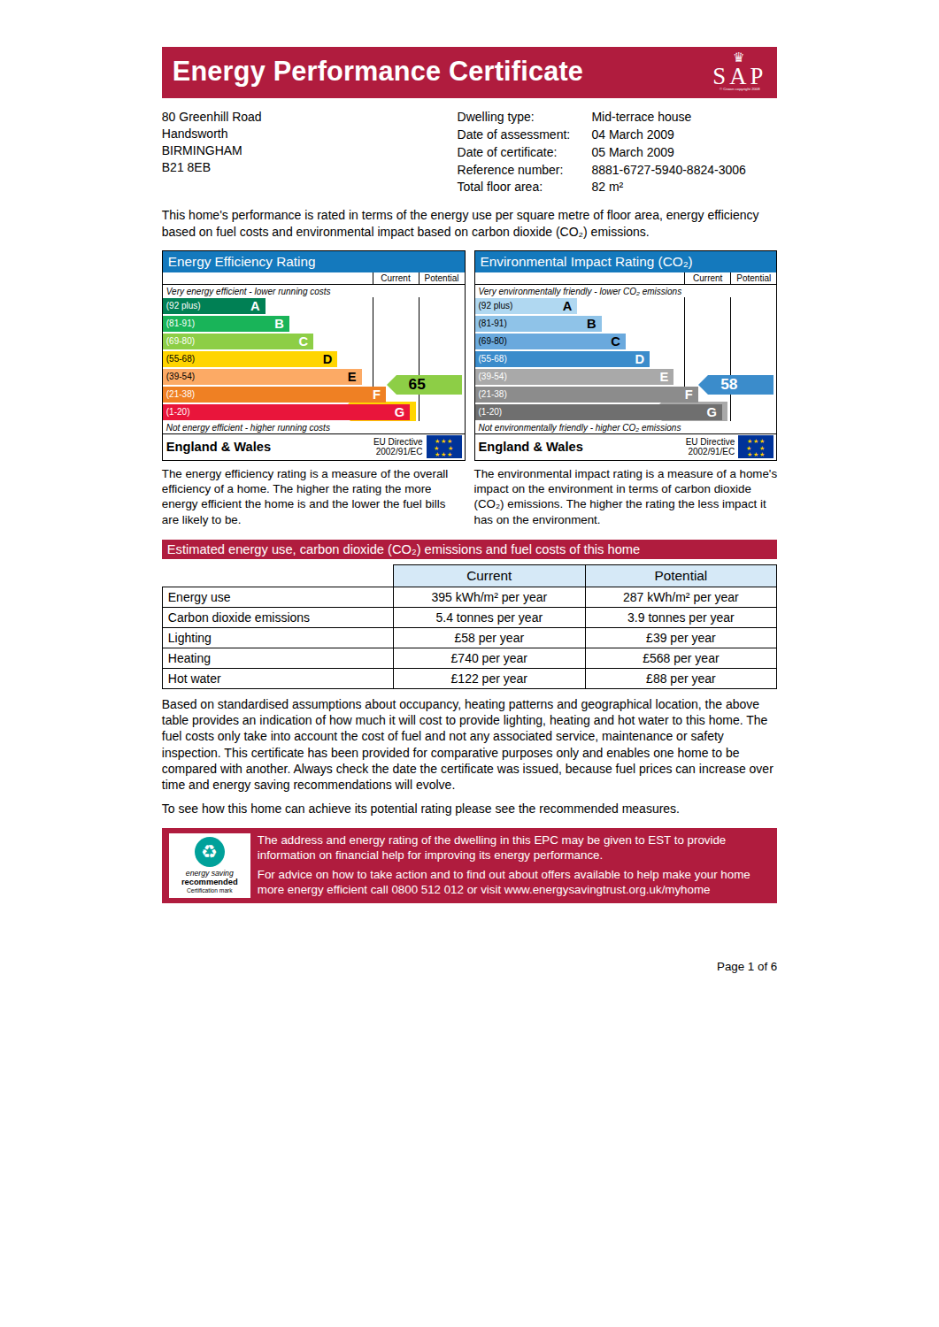Energy Performance Certificate
♛
SAP
© Crown copyright 2008
80 Greenhill Road
Handsworth
BIRMINGHAM
B21 8EB
| Dwelling type: | Mid-terrace house |
| Date of assessment: | 04 March 2009 |
| Date of certificate: | 05 March 2009 |
| Reference number: | 8881-6727-5940-8824-3006 |
| Total floor area: | 82 m² |
This home's performance is rated in terms of the energy use per square metre of floor area, energy efficiency based on fuel costs and environmental impact based on carbon dioxide (CO₂) emissions.
Energy Efficiency Rating
Current
Potential
Very energy efficient - lower running costs
52
65
(92 plus) A
(81-91) B
(69-80) C
(55-68) D
(39-54) E
(21-38) F
(1-20) G
Not energy efficient - higher running costs
England & Wales
EU Directive
2002/91/EC
★★★
★ ★
★★★
Environmental Impact Rating (CO₂)
Current
Potential
Very environmentally friendly - lower CO₂ emissions
45
58
(92 plus) A
(81-91) B
(69-80) C
(55-68) D
(39-54) E
(21-38) F
(1-20) G
Not environmentally friendly - higher CO₂ emissions
England & Wales
EU Directive
2002/91/EC
★★★
★ ★
★★★
The energy efficiency rating is a measure of the overall efficiency of a home. The higher the rating the more energy efficient the home is and the lower the fuel bills are likely to be.
The environmental impact rating is a measure of a home's impact on the environment in terms of carbon dioxide (CO₂) emissions. The higher the rating the less impact it has on the environment.
Estimated energy use, carbon dioxide (CO₂) emissions and fuel costs of this home
| | Current | Potential |
| --- | --- | --- |
| Energy use | 395 kWh/m² per year | 287 kWh/m² per year |
| Carbon dioxide emissions | 5.4 tonnes per year | 3.9 tonnes per year |
| Lighting | £58 per year | £39 per year |
| Heating | £740 per year | £568 per year |
| Hot water | £122 per year | £88 per year |
Based on standardised assumptions about occupancy, heating patterns and geographical location, the above table provides an indication of how much it will cost to provide lighting, heating and hot water to this home. The fuel costs only take into account the cost of fuel and not any associated service, maintenance or safety inspection. This certificate has been provided for comparative purposes only and enables one home to be compared with another. Always check the date the certificate was issued, because fuel prices can increase over time and energy saving recommendations will evolve.
To see how this home can achieve its potential rating please see the recommended measures.
♻
energy saving
recommended
Certification mark
The address and energy rating of the dwelling in this EPC may be given to EST to provide information on financial help for improving its energy performance.
For advice on how to take action and to find out about offers available to help make your home more energy efficient call 0800 512 012 or visit www.energysavingtrust.org.uk/myhome
Page 1 of 6